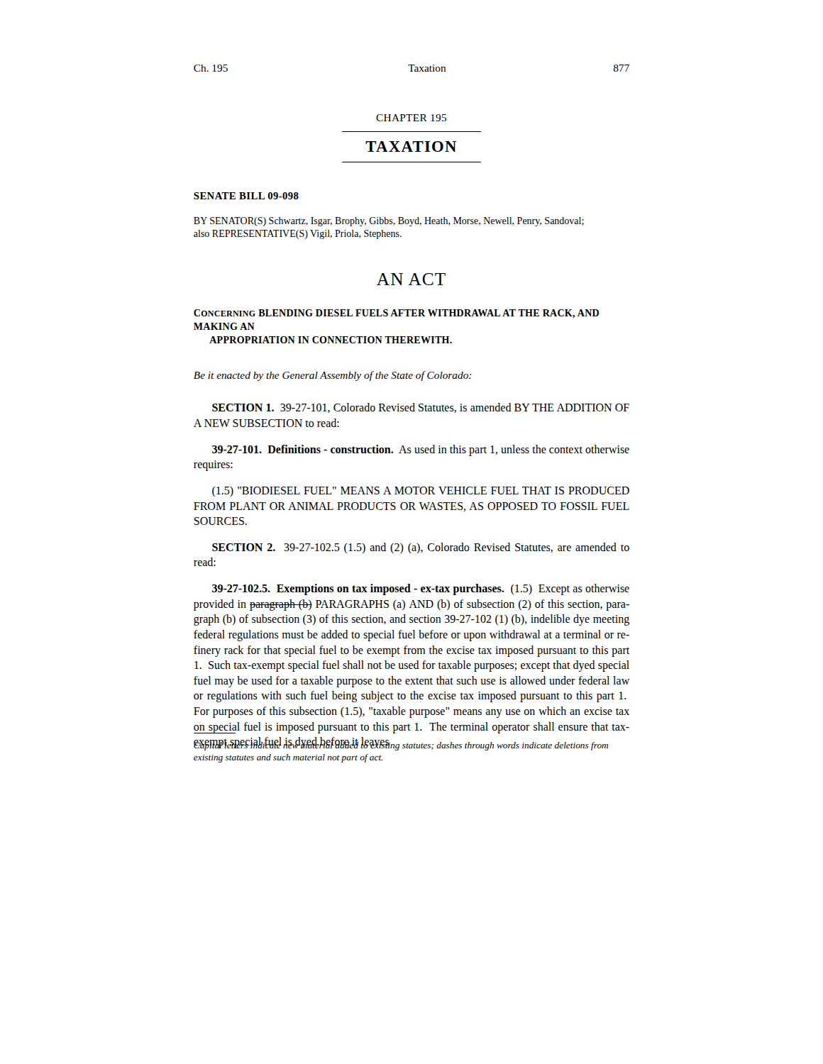Ch. 195
Taxation
877
CHAPTER 195
TAXATION
SENATE BILL 09-098
BY SENATOR(S) Schwartz, Isgar, Brophy, Gibbs, Boyd, Heath, Morse, Newell, Penry, Sandoval;
also REPRESENTATIVE(S) Vigil, Priola, Stephens.
AN ACT
CONCERNING BLENDING DIESEL FUELS AFTER WITHDRAWAL AT THE RACK, AND MAKING AN APPROPRIATION IN CONNECTION THEREWITH.
Be it enacted by the General Assembly of the State of Colorado:
SECTION 1. 39-27-101, Colorado Revised Statutes, is amended BY THE ADDITION OF A NEW SUBSECTION to read:
39-27-101. Definitions - construction. As used in this part 1, unless the context otherwise requires:
(1.5) "BIODIESEL FUEL" MEANS A MOTOR VEHICLE FUEL THAT IS PRODUCED FROM PLANT OR ANIMAL PRODUCTS OR WASTES, AS OPPOSED TO FOSSIL FUEL SOURCES.
SECTION 2. 39-27-102.5 (1.5) and (2) (a), Colorado Revised Statutes, are amended to read:
39-27-102.5. Exemptions on tax imposed - ex-tax purchases. (1.5) Except as otherwise provided in paragraph (b) PARAGRAPHS (a) AND (b) of subsection (2) of this section, paragraph (b) of subsection (3) of this section, and section 39-27-102 (1) (b), indelible dye meeting federal regulations must be added to special fuel before or upon withdrawal at a terminal or refinery rack for that special fuel to be exempt from the excise tax imposed pursuant to this part 1. Such tax-exempt special fuel shall not be used for taxable purposes; except that dyed special fuel may be used for a taxable purpose to the extent that such use is allowed under federal law or regulations with such fuel being subject to the excise tax imposed pursuant to this part 1. For purposes of this subsection (1.5), "taxable purpose" means any use on which an excise tax on special fuel is imposed pursuant to this part 1. The terminal operator shall ensure that tax-exempt special fuel is dyed before it leaves
Capital letters indicate new material added to existing statutes; dashes through words indicate deletions from existing statutes and such material not part of act.